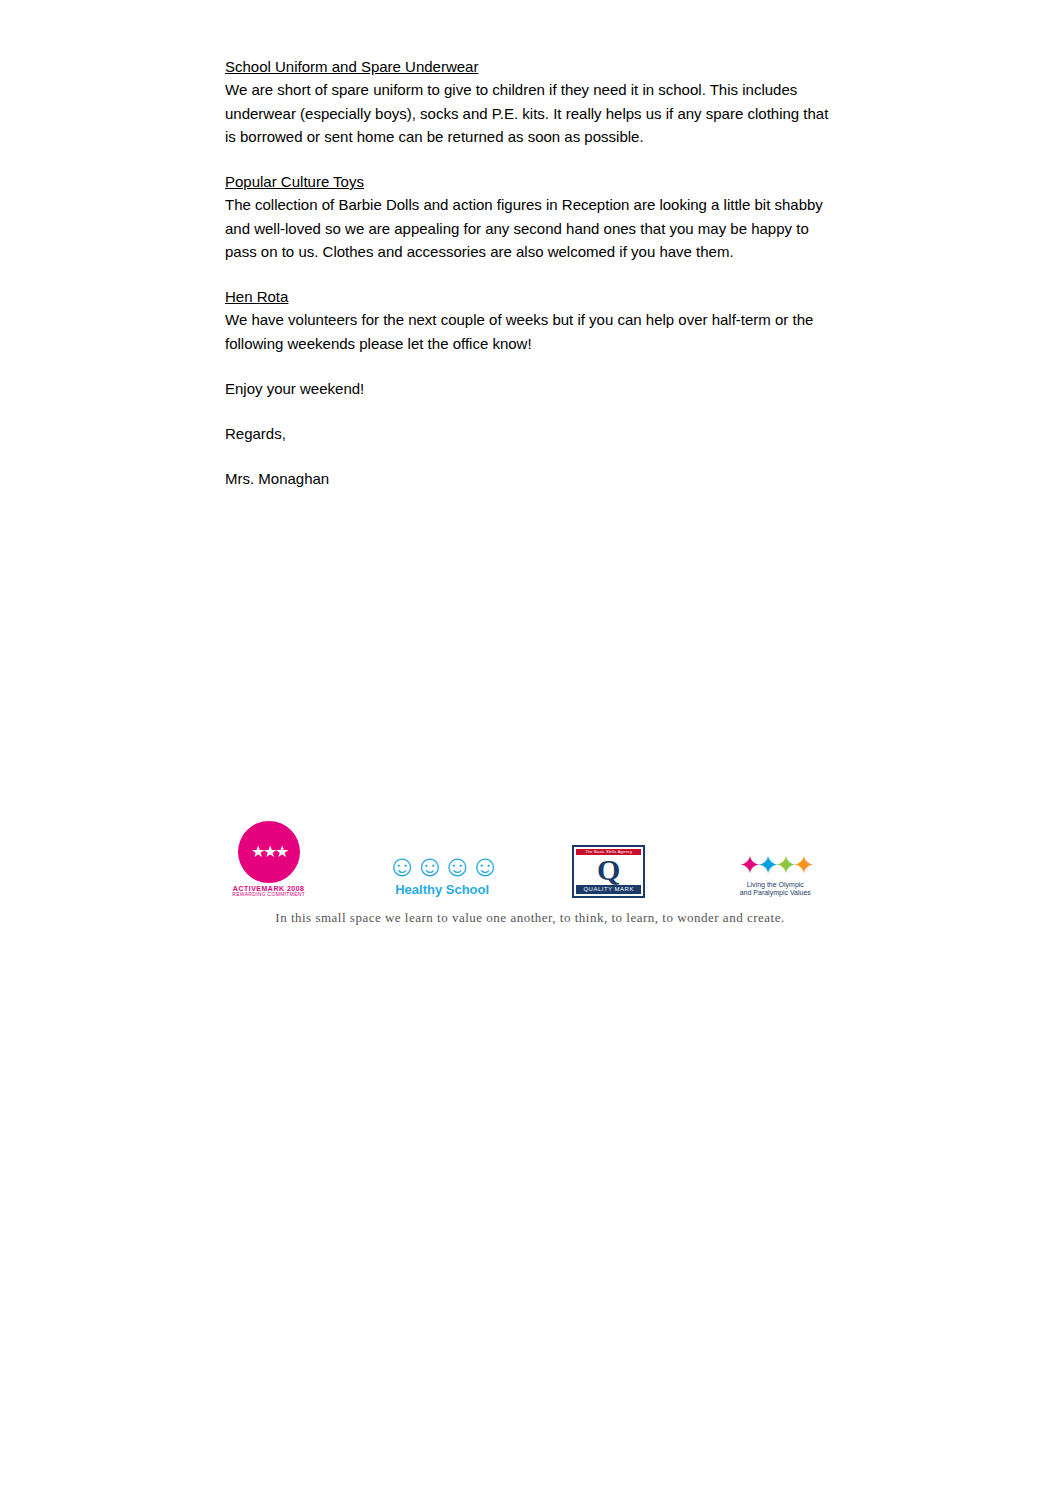School Uniform and Spare Underwear
We are short of spare uniform to give to children if they need it in school. This includes underwear (especially boys), socks and P.E. kits. It really helps us if any spare clothing that is borrowed or sent home can be returned as soon as possible.
Popular Culture Toys
The collection of Barbie Dolls and action figures in Reception are looking a little bit shabby and well-loved so we are appealing for any second hand ones that you may be happy to pass on to us. Clothes and accessories are also welcomed if you have them.
Hen Rota
We have volunteers for the next couple of weeks but if you can help over half-term or the following weekends please let the office know!
Enjoy your weekend!
Regards,
Mrs. Monaghan
★★★
ACTIVEMARK 2008
REWARDING COMMITMENT
☺☺☺☺
Healthy School
The Basic Skills Agency
Q
QUALITY MARK
✦✦✦✦
Living the Olympic
and Paralympic Values
In this small space we learn to value one another, to think, to learn, to wonder and create.